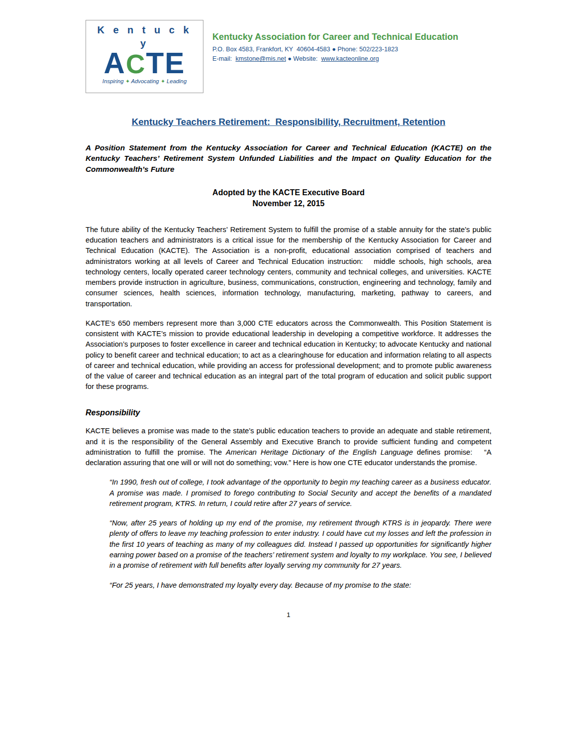K e n t u c k y
ACTE
Inspiring ✦ Advocating ✦ Leading
Kentucky Association for Career and Technical Education
P.O. Box 4583, Frankfort, KY 40604-4583 ● Phone: 502/223-1823
E-mail: kmstone@mis.net ● Website: www.kacteonline.org
Kentucky Teachers Retirement: Responsibility, Recruitment, Retention
A Position Statement from the Kentucky Association for Career and Technical Education (KACTE) on the Kentucky Teachers’ Retirement System Unfunded Liabilities and the Impact on Quality Education for the Commonwealth’s Future
Adopted by the KACTE Executive Board
November 12, 2015
The future ability of the Kentucky Teachers’ Retirement System to fulfill the promise of a stable annuity for the state’s public education teachers and administrators is a critical issue for the membership of the Kentucky Association for Career and Technical Education (KACTE). The Association is a non-profit, educational association comprised of teachers and administrators working at all levels of Career and Technical Education instruction: middle schools, high schools, area technology centers, locally operated career technology centers, community and technical colleges, and universities. KACTE members provide instruction in agriculture, business, communications, construction, engineering and technology, family and consumer sciences, health sciences, information technology, manufacturing, marketing, pathway to careers, and transportation.
KACTE’s 650 members represent more than 3,000 CTE educators across the Commonwealth. This Position Statement is consistent with KACTE’s mission to provide educational leadership in developing a competitive workforce. It addresses the Association’s purposes to foster excellence in career and technical education in Kentucky; to advocate Kentucky and national policy to benefit career and technical education; to act as a clearinghouse for education and information relating to all aspects of career and technical education, while providing an access for professional development; and to promote public awareness of the value of career and technical education as an integral part of the total program of education and solicit public support for these programs.
Responsibility
KACTE believes a promise was made to the state’s public education teachers to provide an adequate and stable retirement, and it is the responsibility of the General Assembly and Executive Branch to provide sufficient funding and competent administration to fulfill the promise. The American Heritage Dictionary of the English Language defines promise: “A declaration assuring that one will or will not do something; vow.” Here is how one CTE educator understands the promise.
“In 1990, fresh out of college, I took advantage of the opportunity to begin my teaching career as a business educator. A promise was made. I promised to forego contributing to Social Security and accept the benefits of a mandated retirement program, KTRS. In return, I could retire after 27 years of service.
“Now, after 25 years of holding up my end of the promise, my retirement through KTRS is in jeopardy. There were plenty of offers to leave my teaching profession to enter industry. I could have cut my losses and left the profession in the first 10 years of teaching as many of my colleagues did. Instead I passed up opportunities for significantly higher earning power based on a promise of the teachers’ retirement system and loyalty to my workplace. You see, I believed in a promise of retirement with full benefits after loyally serving my community for 27 years.
“For 25 years, I have demonstrated my loyalty every day. Because of my promise to the state:
1